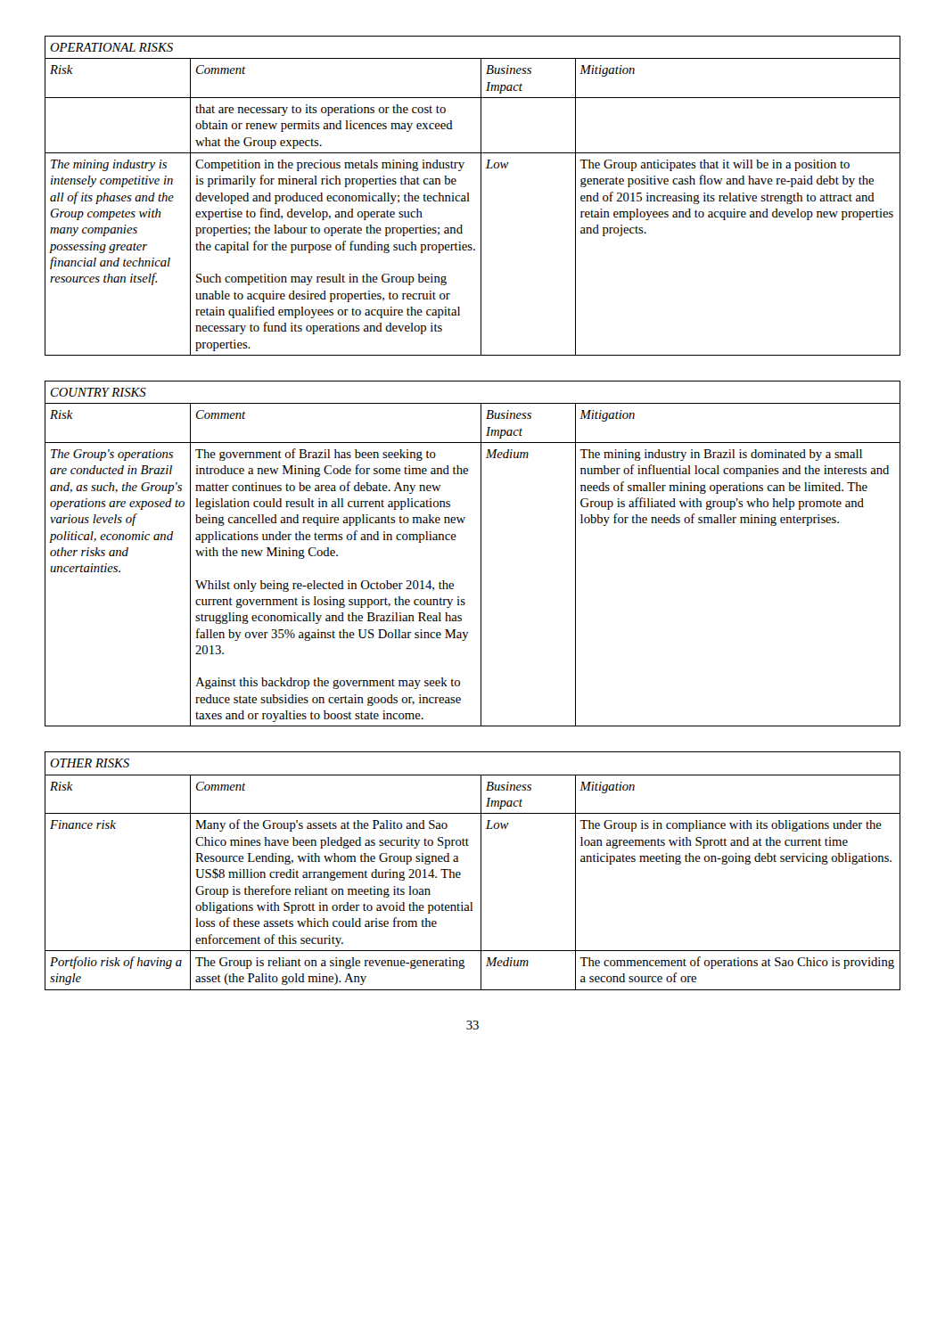| OPERATIONAL RISKS |
| Risk | Comment | Business Impact | Mitigation |
| | that are necessary to its operations or the cost to obtain or renew permits and licences may exceed what the Group expects. | | |
| The mining industry is intensely competitive in all of its phases and the Group competes with many companies possessing greater financial and technical resources than itself. | Competition in the precious metals mining industry is primarily for mineral rich properties that can be developed and produced economically; the technical expertise to find, develop, and operate such properties; the labour to operate the properties; and the capital for the purpose of funding such properties. Such competition may result in the Group being unable to acquire desired properties, to recruit or retain qualified employees or to acquire the capital necessary to fund its operations and develop its properties. | Low | The Group anticipates that it will be in a position to generate positive cash flow and have re-paid debt by the end of 2015 increasing its relative strength to attract and retain employees and to acquire and develop new properties and projects. |
| COUNTRY RISKS |
| Risk | Comment | Business Impact | Mitigation |
| The Group's operations are conducted in Brazil and, as such, the Group's operations are exposed to various levels of political, economic and other risks and uncertainties. | The government of Brazil has been seeking to introduce a new Mining Code for some time and the matter continues to be area of debate. Any new legislation could result in all current applications being cancelled and require applicants to make new applications under the terms of and in compliance with the new Mining Code. Whilst only being re-elected in October 2014, the current government is losing support, the country is struggling economically and the Brazilian Real has fallen by over 35% against the US Dollar since May 2013. Against this backdrop the government may seek to reduce state subsidies on certain goods or, increase taxes and or royalties to boost state income. | Medium | The mining industry in Brazil is dominated by a small number of influential local companies and the interests and needs of smaller mining operations can be limited. The Group is affiliated with group's who help promote and lobby for the needs of smaller mining enterprises. |
| OTHER RISKS |
| Risk | Comment | Business Impact | Mitigation |
| Finance risk | Many of the Group's assets at the Palito and Sao Chico mines have been pledged as security to Sprott Resource Lending, with whom the Group signed a US$8 million credit arrangement during 2014. The Group is therefore reliant on meeting its loan obligations with Sprott in order to avoid the potential loss of these assets which could arise from the enforcement of this security. | Low | The Group is in compliance with its obligations under the loan agreements with Sprott and at the current time anticipates meeting the on-going debt servicing obligations. |
| Portfolio risk of having a single | The Group is reliant on a single revenue-generating asset (the Palito gold mine). Any | Medium | The commencement of operations at Sao Chico is providing a second source of ore |
33